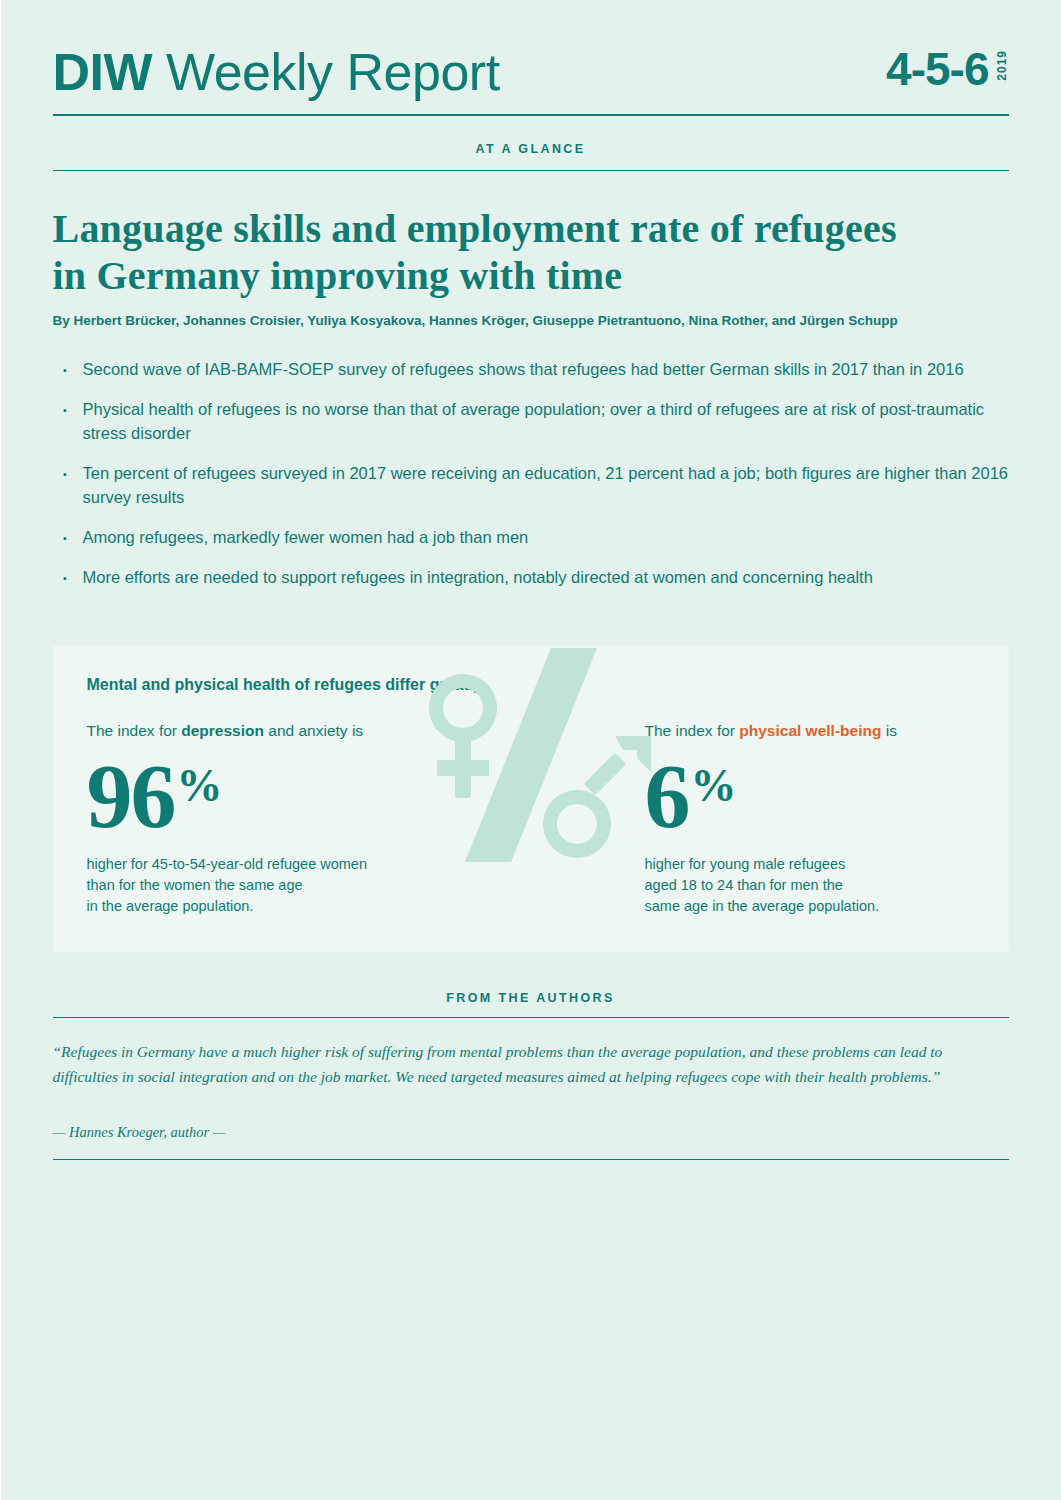DIW Weekly Report
4-5-6 2019
AT A GLANCE
Language skills and employment rate of refugees
in Germany improving with time
By Herbert Brücker, Johannes Croisier, Yuliya Kosyakova, Hannes Kröger, Giuseppe Pietrantuono, Nina Rother, and Jürgen Schupp
Second wave of IAB-BAMF-SOEP survey of refugees shows that refugees had better German skills in 2017 than in 2016
Physical health of refugees is no worse than that of average population; over a third of refugees are at risk of post-traumatic stress disorder
Ten percent of refugees surveyed in 2017 were receiving an education, 21 percent had a job; both figures are higher than 2016 survey results
Among refugees, markedly fewer women had a job than men
More efforts are needed to support refugees in integration, notably directed at women and concerning health
Mental and physical health of refugees differ greatly
The index for depression and anxiety is
96%
higher for 45-to-54-year-old refugee women
than for the women the same age
in the average population.
The index for physical well-being is
6%
higher for young male refugees
aged 18 to 24 than for men the
same age in the average population.
FROM THE AUTHORS
“Refugees in Germany have a much higher risk of suffering from mental problems than the average population, and these problems can lead to difficulties in social integration and on the job market. We need targeted measures aimed at helping refugees cope with their health problems.”
— Hannes Kroeger, author —